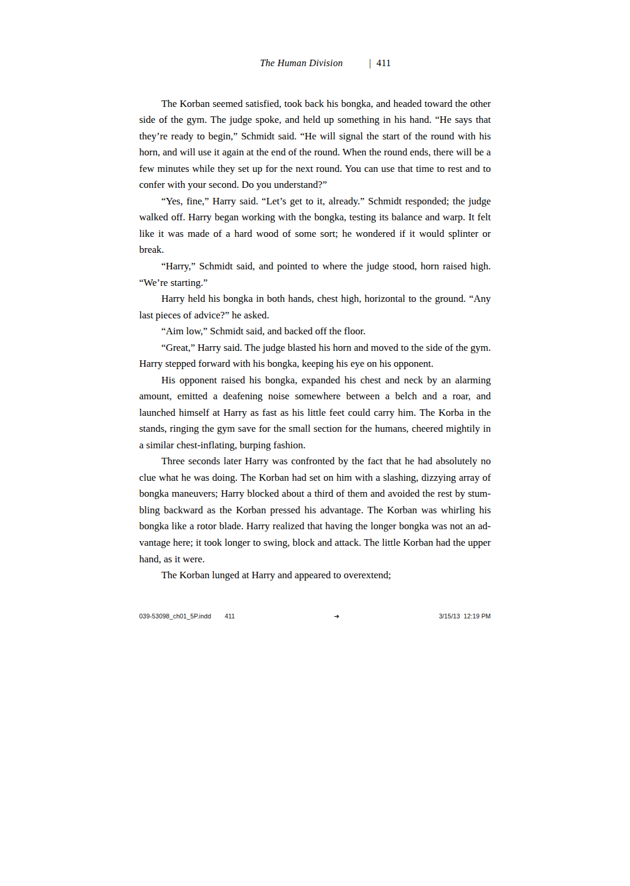The Human Division|411
The Korban seemed satisfied, took back his bongka, and headed toward the other side of the gym. The judge spoke, and held up something in his hand. “He says that they’re ready to begin,” Schmidt said. “He will signal the start of the round with his horn, and will use it again at the end of the round. When the round ends, there will be a few minutes while they set up for the next round. You can use that time to rest and to confer with your second. Do you understand?”
“Yes, fine,” Harry said. “Let’s get to it, already.” Schmidt responded; the judge walked off. Harry began working with the bongka, testing its balance and warp. It felt like it was made of a hard wood of some sort; he wondered if it would splinter or break.
“Harry,” Schmidt said, and pointed to where the judge stood, horn raised high. “We’re starting.”
Harry held his bongka in both hands, chest high, horizontal to the ground. “Any last pieces of advice?” he asked.
“Aim low,” Schmidt said, and backed off the floor.
“Great,” Harry said. The judge blasted his horn and moved to the side of the gym. Harry stepped forward with his bongka, keeping his eye on his opponent.
His opponent raised his bongka, expanded his chest and neck by an alarming amount, emitted a deafening noise somewhere between a belch and a roar, and launched himself at Harry as fast as his little feet could carry him. The Korba in the stands, ringing the gym save for the small section for the humans, cheered mightily in a similar chest-inflating, burping fashion.
Three seconds later Harry was confronted by the fact that he had absolutely no clue what he was doing. The Korban had set on him with a slashing, dizzying array of bongka maneuvers; Harry blocked about a third of them and avoided the rest by stumbling backward as the Korban pressed his advantage. The Korban was whirling his bongka like a rotor blade. Harry realized that having the longer bongka was not an advantage here; it took longer to swing, block and attack. The little Korban had the upper hand, as it were.
The Korban lunged at Harry and appeared to overextend;
039-53098_ch01_5P.indd411 ➔ 3/15/13 12:19 PM